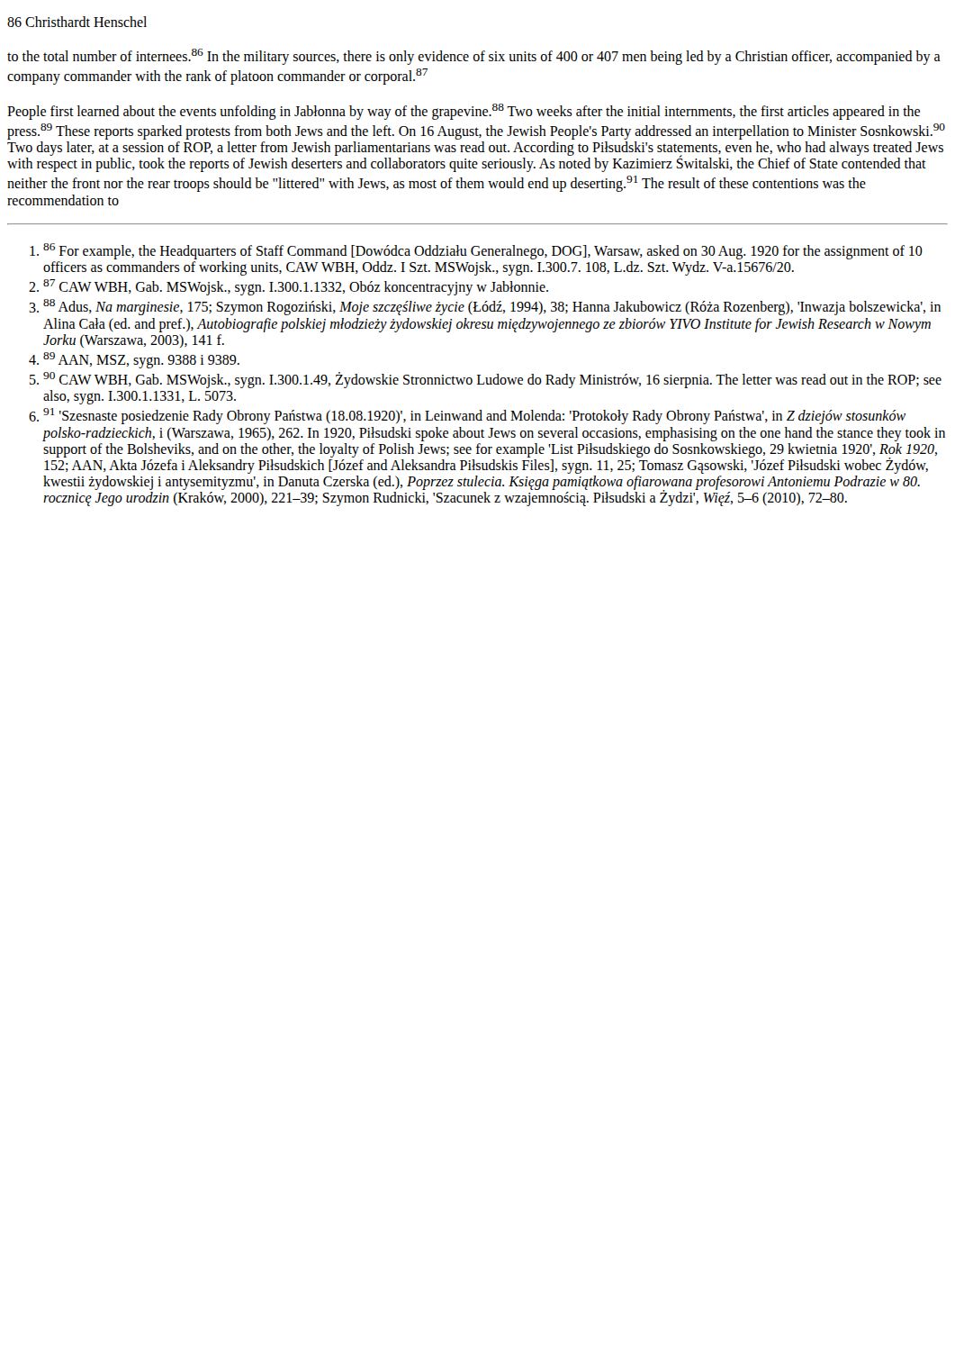86 Christhardt Henschel
to the total number of internees.86 In the military sources, there is only evidence of six units of 400 or 407 men being led by a Christian officer, accompanied by a company commander with the rank of platoon commander or corporal.87
People first learned about the events unfolding in Jabłonna by way of the grapevine.88 Two weeks after the initial internments, the first articles appeared in the press.89 These reports sparked protests from both Jews and the left. On 16 August, the Jewish People's Party addressed an interpellation to Minister Sosnkowski.90 Two days later, at a session of ROP, a letter from Jewish parliamentarians was read out. According to Piłsudski's statements, even he, who had always treated Jews with respect in public, took the reports of Jewish deserters and collaborators quite seriously. As noted by Kazimierz Świtalski, the Chief of State contended that neither the front nor the rear troops should be "littered" with Jews, as most of them would end up deserting.91 The result of these contentions was the recommendation to
86 For example, the Headquarters of Staff Command [Dowódca Oddziału Generalnego, DOG], Warsaw, asked on 30 Aug. 1920 for the assignment of 10 officers as commanders of working units, CAW WBH, Oddz. I Szt. MSWojsk., sygn. I.300.7. 108, L.dz. Szt. Wydz. V-a.15676/20.
87 CAW WBH, Gab. MSWojsk., sygn. I.300.1.1332, Obóz koncentracyjny w Jabłonnie.
88 Adus, Na marginesie, 175; Szymon Rogoziński, Moje szczęśliwe życie (Łódź, 1994), 38; Hanna Jakubowicz (Róża Rozenberg), 'Inwazja bolszewicka', in Alina Cała (ed. and pref.), Autobiografie polskiej młodzieży żydowskiej okresu międzywojennego ze zbiorów YIVO Institute for Jewish Research w Nowym Jorku (Warszawa, 2003), 141 f.
89 AAN, MSZ, sygn. 9388 i 9389.
90 CAW WBH, Gab. MSWojsk., sygn. I.300.1.49, Żydowskie Stronnictwo Ludowe do Rady Ministrów, 16 sierpnia. The letter was read out in the ROP; see also, sygn. I.300.1.1331, L. 5073.
91 'Szesnaste posiedzenie Rady Obrony Państwa (18.08.1920)', in Leinwand and Molenda: 'Protokoły Rady Obrony Państwa', in Z dziejów stosunków polsko-radzieckich, i (Warszawa, 1965), 262. In 1920, Piłsudski spoke about Jews on several occasions, emphasising on the one hand the stance they took in support of the Bolsheviks, and on the other, the loyalty of Polish Jews; see for example 'List Piłsudskiego do Sosnkowskiego, 29 kwietnia 1920', Rok 1920, 152; AAN, Akta Józefa i Aleksandry Piłsudskich [Józef and Aleksandra Piłsudskis Files], sygn. 11, 25; Tomasz Gąsowski, 'Józef Piłsudski wobec Żydów, kwestii żydowskiej i antysemityzmu', in Danuta Czerska (ed.), Poprzez stulecia. Księga pamiątkowa ofiarowana profesorowi Antoniemu Podrazie w 80. rocznicę Jego urodzin (Kraków, 2000), 221–39; Szymon Rudnicki, 'Szacunek z wzajemnością. Piłsudski a Żydzi', Więź, 5–6 (2010), 72–80.